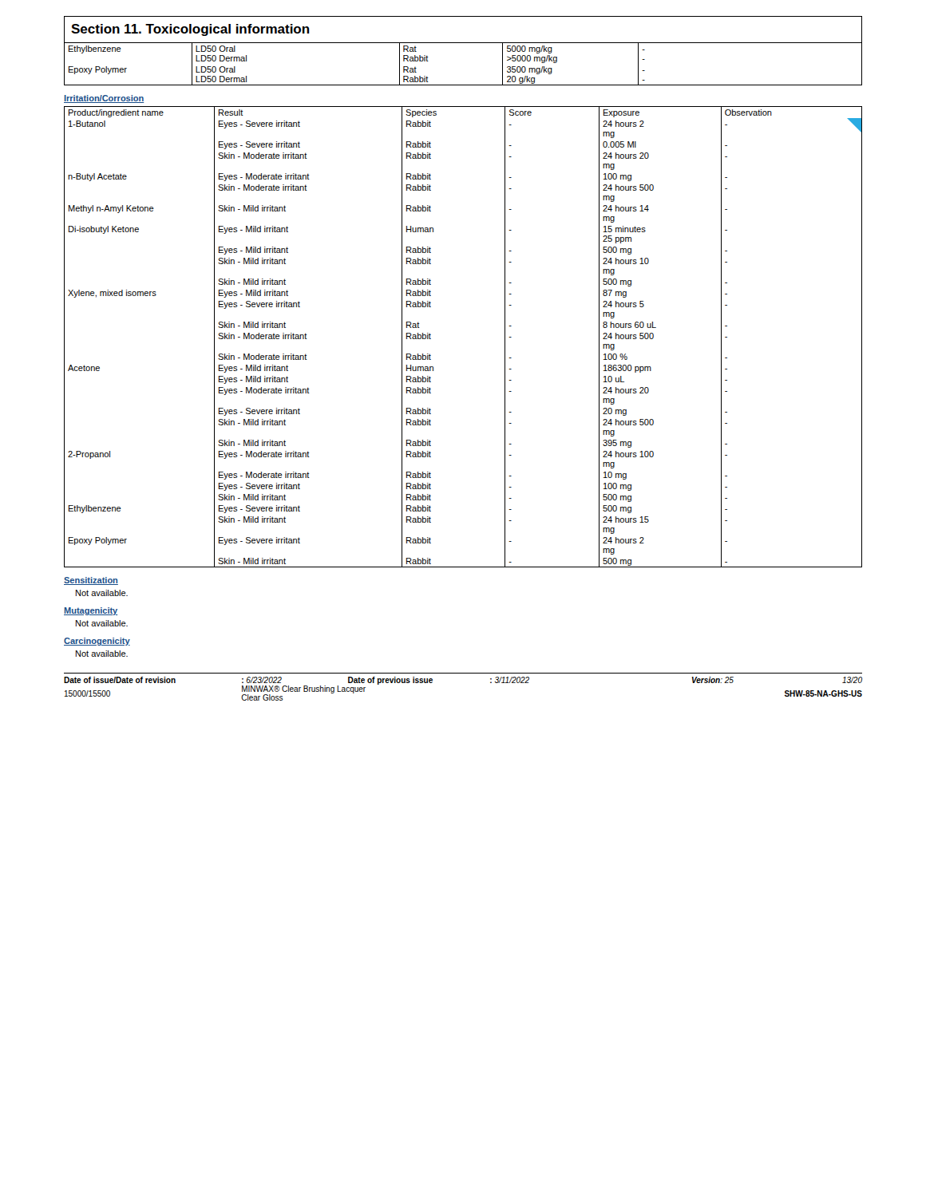Section 11. Toxicological information
| Ethylbenzene | LD50 Oral LD50 Dermal | Rat Rabbit | 5000 mg/kg >5000 mg/kg | - - |
| Epoxy Polymer | LD50 Oral LD50 Dermal | Rat Rabbit | 3500 mg/kg 20 g/kg | - - |
Irritation/Corrosion
| Product/ingredient name | Result | Species | Score | Exposure | Observation |
| --- | --- | --- | --- | --- | --- |
| 1-Butanol | Eyes - Severe irritant | Rabbit | - | 24 hours 2 mg | - |
| | Eyes - Severe irritant | Rabbit | - | 0.005 Ml | - |
| | Skin - Moderate irritant | Rabbit | - | 24 hours 20 mg | - |
| n-Butyl Acetate | Eyes - Moderate irritant | Rabbit | - | 100 mg | - |
| | Skin - Moderate irritant | Rabbit | - | 24 hours 500 mg | - |
| Methyl n-Amyl Ketone | Skin - Mild irritant | Rabbit | - | 24 hours 14 mg | - |
| Di-isobutyl Ketone | Eyes - Mild irritant | Human | - | 15 minutes 25 ppm | - |
| | Eyes - Mild irritant | Rabbit | - | 500 mg | - |
| | Skin - Mild irritant | Rabbit | - | 24 hours 10 mg | - |
| | Skin - Mild irritant | Rabbit | - | 500 mg | - |
| Xylene, mixed isomers | Eyes - Mild irritant | Rabbit | - | 87 mg | - |
| | Eyes - Severe irritant | Rabbit | - | 24 hours 5 mg | - |
| | Skin - Mild irritant | Rat | - | 8 hours 60 uL | - |
| | Skin - Moderate irritant | Rabbit | - | 24 hours 500 mg | - |
| | Skin - Moderate irritant | Rabbit | - | 100 % | - |
| Acetone | Eyes - Mild irritant | Human | - | 186300 ppm | - |
| | Eyes - Mild irritant | Rabbit | - | 10 uL | - |
| | Eyes - Moderate irritant | Rabbit | - | 24 hours 20 mg | - |
| | Eyes - Severe irritant | Rabbit | - | 20 mg | - |
| | Skin - Mild irritant | Rabbit | - | 24 hours 500 mg | - |
| | Skin - Mild irritant | Rabbit | - | 395 mg | - |
| 2-Propanol | Eyes - Moderate irritant | Rabbit | - | 24 hours 100 mg | - |
| | Eyes - Moderate irritant | Rabbit | - | 10 mg | - |
| | Eyes - Severe irritant | Rabbit | - | 100 mg | - |
| | Skin - Mild irritant | Rabbit | - | 500 mg | - |
| Ethylbenzene | Eyes - Severe irritant | Rabbit | - | 500 mg | - |
| | Skin - Mild irritant | Rabbit | - | 24 hours 15 mg | - |
| Epoxy Polymer | Eyes - Severe irritant | Rabbit | - | 24 hours 2 mg | - |
| | Skin - Mild irritant | Rabbit | - | 500 mg | - |
Sensitization
Not available.
Mutagenicity
Not available.
Carcinogenicity
Not available.
| Date of issue/Date of revision | : 6/23/2022 | Date of previous issue | : 3/11/2022 | Version | : 25 | 13/20 |
| 15000/15500 | MINWAX® Clear Brushing Lacquer Clear Gloss | SHW-85-NA-GHS-US |